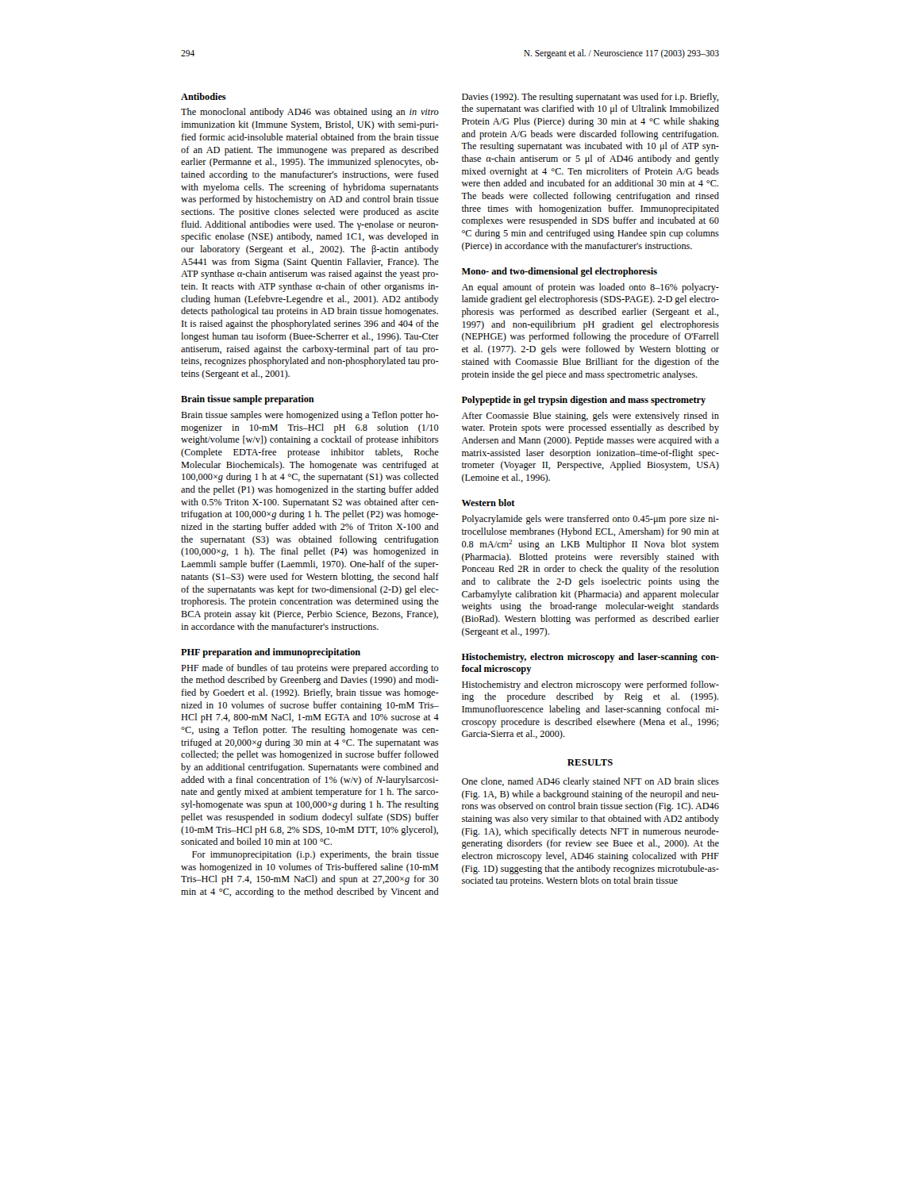294 N. Sergeant et al. / Neuroscience 117 (2003) 293–303
Antibodies
The monoclonal antibody AD46 was obtained using an in vitro immunization kit (Immune System, Bristol, UK) with semi-purified formic acid-insoluble material obtained from the brain tissue of an AD patient. The immunogene was prepared as described earlier (Permanne et al., 1995). The immunized splenocytes, obtained according to the manufacturer's instructions, were fused with myeloma cells. The screening of hybridoma supernatants was performed by histochemistry on AD and control brain tissue sections. The positive clones selected were produced as ascite fluid. Additional antibodies were used. The γ-enolase or neuron-specific enolase (NSE) antibody, named 1C1, was developed in our laboratory (Sergeant et al., 2002). The β-actin antibody A5441 was from Sigma (Saint Quentin Fallavier, France). The ATP synthase α-chain antiserum was raised against the yeast protein. It reacts with ATP synthase α-chain of other organisms including human (Lefebvre-Legendre et al., 2001). AD2 antibody detects pathological tau proteins in AD brain tissue homogenates. It is raised against the phosphorylated serines 396 and 404 of the longest human tau isoform (Buee-Scherrer et al., 1996). Tau-Cter antiserum, raised against the carboxy-terminal part of tau proteins, recognizes phosphorylated and non-phosphorylated tau proteins (Sergeant et al., 2001).
Brain tissue sample preparation
Brain tissue samples were homogenized using a Teflon potter homogenizer in 10-mM Tris–HCl pH 6.8 solution (1/10 weight/volume [w/v]) containing a cocktail of protease inhibitors (Complete EDTA-free protease inhibitor tablets, Roche Molecular Biochemicals). The homogenate was centrifuged at 100,000×g during 1 h at 4 °C, the supernatant (S1) was collected and the pellet (P1) was homogenized in the starting buffer added with 0.5% Triton X-100. Supernatant S2 was obtained after centrifugation at 100,000×g during 1 h. The pellet (P2) was homogenized in the starting buffer added with 2% of Triton X-100 and the supernatant (S3) was obtained following centrifugation (100,000×g, 1 h). The final pellet (P4) was homogenized in Laemmli sample buffer (Laemmli, 1970). One-half of the supernatants (S1–S3) were used for Western blotting, the second half of the supernatants was kept for two-dimensional (2-D) gel electrophoresis. The protein concentration was determined using the BCA protein assay kit (Pierce, Perbio Science, Bezons, France), in accordance with the manufacturer's instructions.
PHF preparation and immunoprecipitation
PHF made of bundles of tau proteins were prepared according to the method described by Greenberg and Davies (1990) and modified by Goedert et al. (1992). Briefly, brain tissue was homogenized in 10 volumes of sucrose buffer containing 10-mM Tris–HCl pH 7.4, 800-mM NaCl, 1-mM EGTA and 10% sucrose at 4 °C, using a Teflon potter. The resulting homogenate was centrifuged at 20,000×g during 30 min at 4 °C. The supernatant was collected; the pellet was homogenized in sucrose buffer followed by an additional centrifugation. Supernatants were combined and added with a final concentration of 1% (w/v) of N-laurylsarcosinate and gently mixed at ambient temperature for 1 h. The sarcosyl-homogenate was spun at 100,000×g during 1 h. The resulting pellet was resuspended in sodium dodecyl sulfate (SDS) buffer (10-mM Tris–HCl pH 6.8, 2% SDS, 10-mM DTT, 10% glycerol), sonicated and boiled 10 min at 100 °C.
For immunoprecipitation (i.p.) experiments, the brain tissue was homogenized in 10 volumes of Tris-buffered saline (10-mM Tris–HCl pH 7.4, 150-mM NaCl) and spun at 27,200×g for 30 min at 4 °C, according to the method described by Vincent and Davies (1992). The resulting supernatant was used for i.p. Briefly, the supernatant was clarified with 10 μl of Ultralink Immobilized Protein A/G Plus (Pierce) during 30 min at 4 °C while shaking and protein A/G beads were discarded following centrifugation. The resulting supernatant was incubated with 10 μl of ATP synthase α-chain antiserum or 5 μl of AD46 antibody and gently mixed overnight at 4 °C. Ten microliters of Protein A/G beads were then added and incubated for an additional 30 min at 4 °C. The beads were collected following centrifugation and rinsed three times with homogenization buffer. Immunoprecipitated complexes were resuspended in SDS buffer and incubated at 60 °C during 5 min and centrifuged using Handee spin cup columns (Pierce) in accordance with the manufacturer's instructions.
Mono- and two-dimensional gel electrophoresis
An equal amount of protein was loaded onto 8–16% polyacrylamide gradient gel electrophoresis (SDS-PAGE). 2-D gel electrophoresis was performed as described earlier (Sergeant et al., 1997) and non-equilibrium pH gradient gel electrophoresis (NEPHGE) was performed following the procedure of O'Farrell et al. (1977). 2-D gels were followed by Western blotting or stained with Coomassie Blue Brilliant for the digestion of the protein inside the gel piece and mass spectrometric analyses.
Polypeptide in gel trypsin digestion and mass spectrometry
After Coomassie Blue staining, gels were extensively rinsed in water. Protein spots were processed essentially as described by Andersen and Mann (2000). Peptide masses were acquired with a matrix-assisted laser desorption ionization–time-of-flight spectrometer (Voyager II, Perspective, Applied Biosystem, USA) (Lemoine et al., 1996).
Western blot
Polyacrylamide gels were transferred onto 0.45-μm pore size nitrocellulose membranes (Hybond ECL, Amersham) for 90 min at 0.8 mA/cm2 using an LKB Multiphor II Nova blot system (Pharmacia). Blotted proteins were reversibly stained with Ponceau Red 2R in order to check the quality of the resolution and to calibrate the 2-D gels isoelectric points using the Carbamylyte calibration kit (Pharmacia) and apparent molecular weights using the broad-range molecular-weight standards (BioRad). Western blotting was performed as described earlier (Sergeant et al., 1997).
Histochemistry, electron microscopy and laser-scanning confocal microscopy
Histochemistry and electron microscopy were performed following the procedure described by Reig et al. (1995). Immunofluorescence labeling and laser-scanning confocal microscopy procedure is described elsewhere (Mena et al., 1996; Garcia-Sierra et al., 2000).
RESULTS
One clone, named AD46 clearly stained NFT on AD brain slices (Fig. 1A, B) while a background staining of the neuropil and neurons was observed on control brain tissue section (Fig. 1C). AD46 staining was also very similar to that obtained with AD2 antibody (Fig. 1A), which specifically detects NFT in numerous neurodegenerating disorders (for review see Buee et al., 2000). At the electron microscopy level, AD46 staining colocalized with PHF (Fig. 1D) suggesting that the antibody recognizes microtubule-associated tau proteins. Western blots on total brain tissue